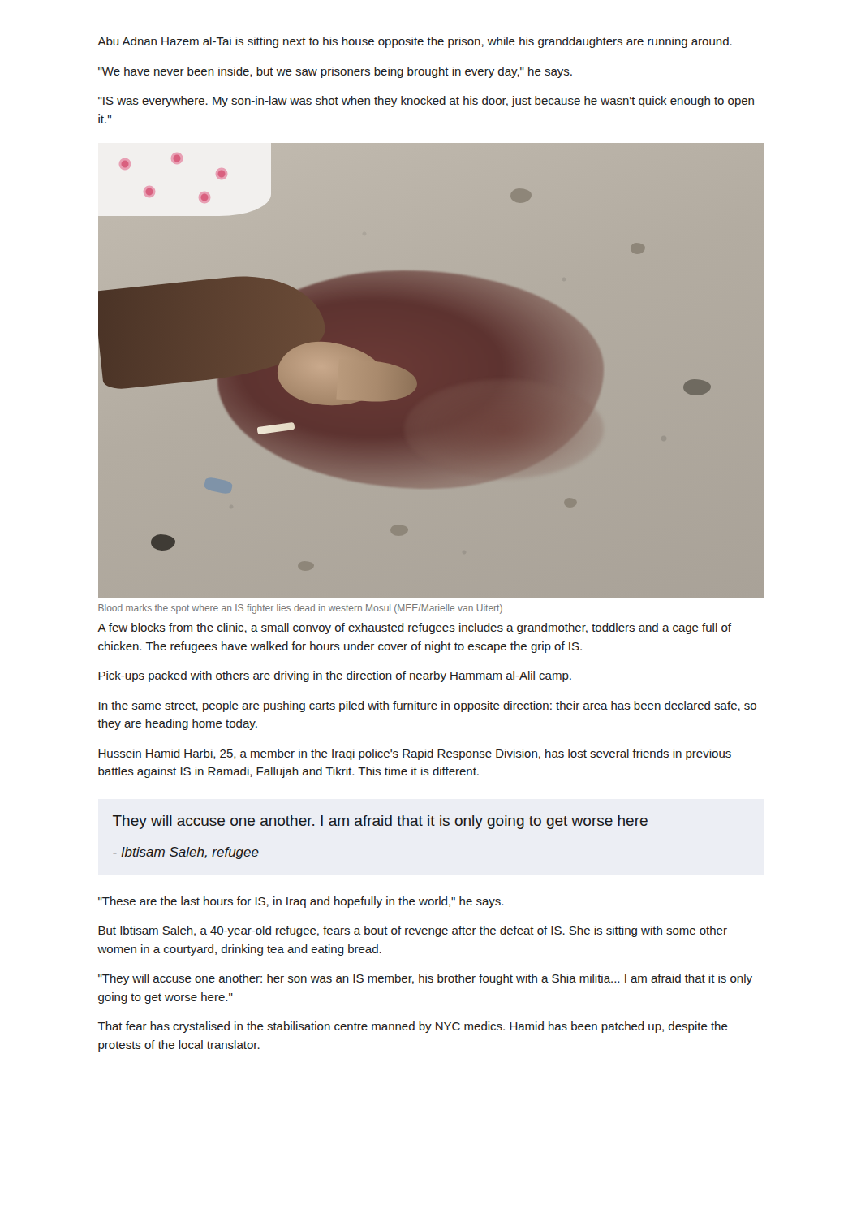Abu Adnan Hazem al-Tai is sitting next to his house opposite the prison, while his granddaughters are running around.
"We have never been inside, but we saw prisoners being brought in every day," he says.
"IS was everywhere. My son-in-law was shot when they knocked at his door, just because he wasn't quick enough to open it."
Blood marks the spot where an IS fighter lies dead in western Mosul (MEE/Marielle van Uitert)
A few blocks from the clinic, a small convoy of exhausted refugees includes a grandmother, toddlers and a cage full of chicken. The refugees have walked for hours under cover of night to escape the grip of IS.
Pick-ups packed with others are driving in the direction of nearby Hammam al-Alil camp.
In the same street, people are pushing carts piled with furniture in opposite direction: their area has been declared safe, so they are heading home today.
Hussein Hamid Harbi, 25, a member in the Iraqi police's Rapid Response Division, has lost several friends in previous battles against IS in Ramadi, Fallujah and Tikrit. This time it is different.
They will accuse one another. I am afraid that it is only going to get worse here
- Ibtisam Saleh, refugee
"These are the last hours for IS, in Iraq and hopefully in the world," he says.
But Ibtisam Saleh, a 40-year-old refugee, fears a bout of revenge after the defeat of IS. She is sitting with some other women in a courtyard, drinking tea and eating bread.
"They will accuse one another: her son was an IS member, his brother fought with a Shia militia... I am afraid that it is only going to get worse here."
That fear has crystalised in the stabilisation centre manned by NYC medics. Hamid has been patched up, despite the protests of the local translator.